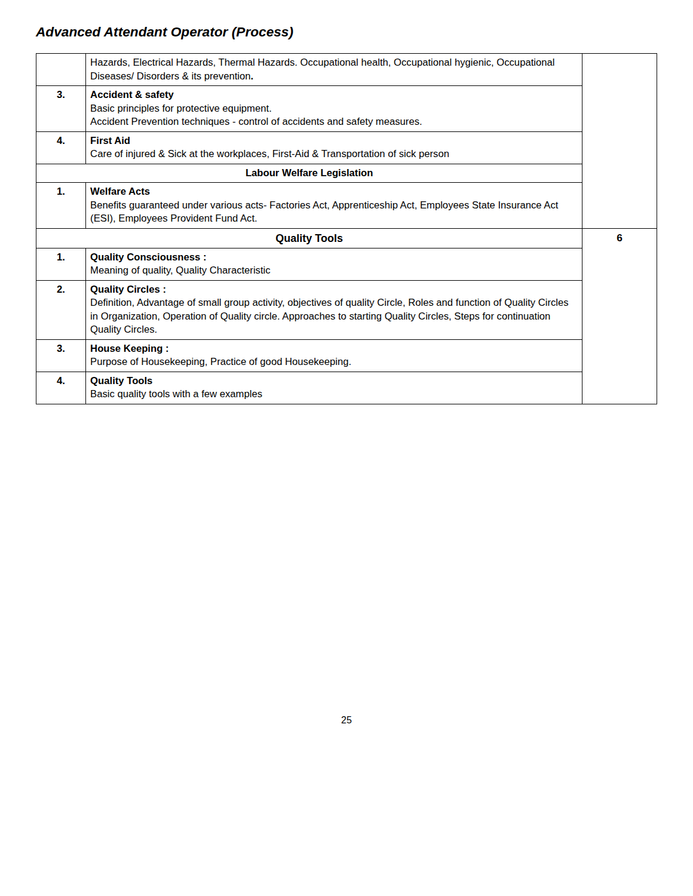Advanced Attendant Operator (Process)
| | Hazards, Electrical Hazards, Thermal Hazards. Occupational health, Occupational hygienic, Occupational Diseases/ Disorders & its prevention . | |
| 3. | Accident & safety Basic principles for protective equipment. Accident Prevention techniques - control of accidents and safety measures. |
| 4. | First Aid Care of injured & Sick at the workplaces, First-Aid & Transportation of sick person |
| Labour Welfare Legislation |
| 1. | Welfare Acts Benefits guaranteed under various acts- Factories Act, Apprenticeship Act, Employees State Insurance Act (ESI), Employees Provident Fund Act. |
| Quality Tools | 6 |
| 1. | Quality Consciousness : Meaning of quality, Quality Characteristic |
| 2. | Quality Circles : Definition, Advantage of small group activity, objectives of quality Circle, Roles and function of Quality Circles in Organization, Operation of Quality circle. Approaches to starting Quality Circles, Steps for continuation Quality Circles. |
| 3. | House Keeping : Purpose of Housekeeping, Practice of good Housekeeping. |
| 4. | Quality Tools Basic quality tools with a few examples |
25